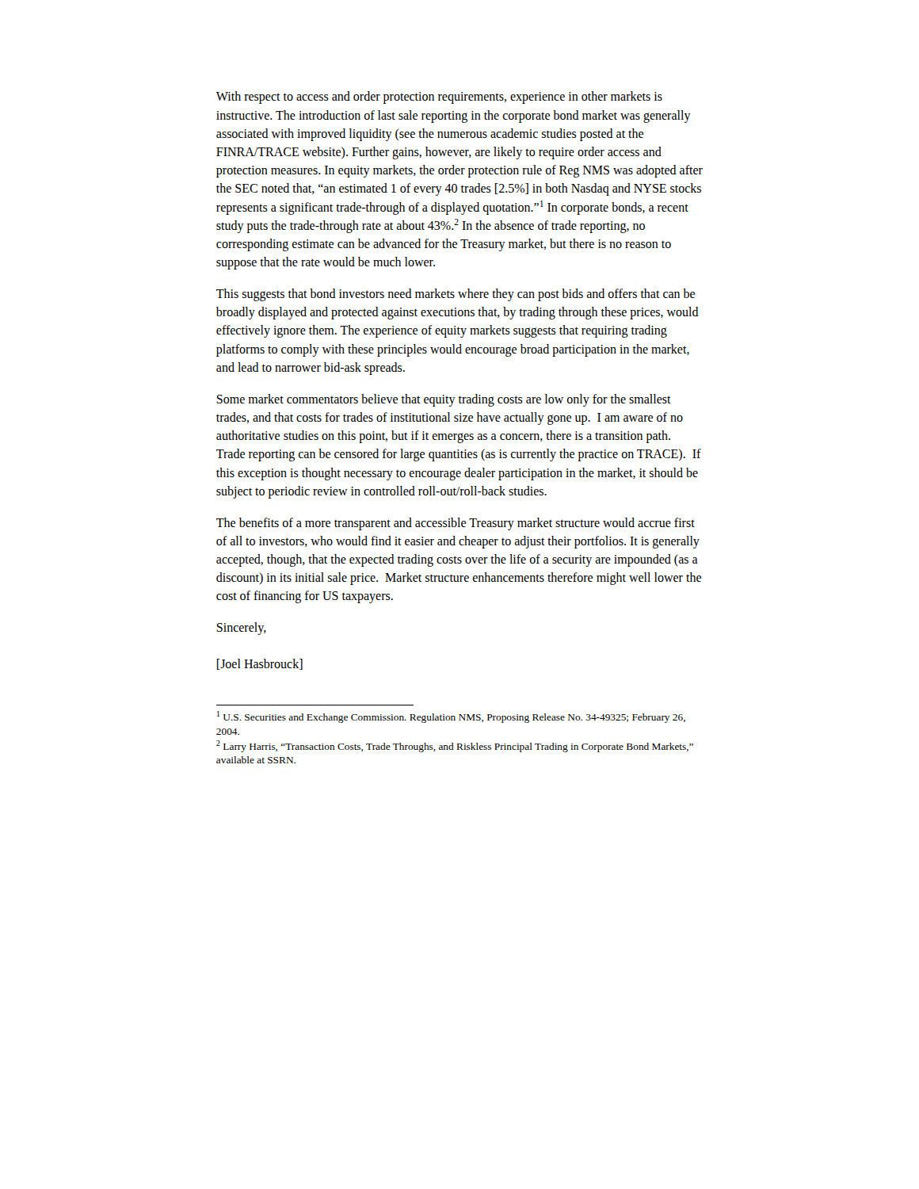With respect to access and order protection requirements, experience in other markets is instructive. The introduction of last sale reporting in the corporate bond market was generally associated with improved liquidity (see the numerous academic studies posted at the FINRA/TRACE website). Further gains, however, are likely to require order access and protection measures. In equity markets, the order protection rule of Reg NMS was adopted after the SEC noted that, “an estimated 1 of every 40 trades [2.5%] in both Nasdaq and NYSE stocks represents a significant trade-through of a displayed quotation.”1 In corporate bonds, a recent study puts the trade-through rate at about 43%.2 In the absence of trade reporting, no corresponding estimate can be advanced for the Treasury market, but there is no reason to suppose that the rate would be much lower.
This suggests that bond investors need markets where they can post bids and offers that can be broadly displayed and protected against executions that, by trading through these prices, would effectively ignore them. The experience of equity markets suggests that requiring trading platforms to comply with these principles would encourage broad participation in the market, and lead to narrower bid-ask spreads.
Some market commentators believe that equity trading costs are low only for the smallest trades, and that costs for trades of institutional size have actually gone up. I am aware of no authoritative studies on this point, but if it emerges as a concern, there is a transition path. Trade reporting can be censored for large quantities (as is currently the practice on TRACE). If this exception is thought necessary to encourage dealer participation in the market, it should be subject to periodic review in controlled roll-out/roll-back studies.
The benefits of a more transparent and accessible Treasury market structure would accrue first of all to investors, who would find it easier and cheaper to adjust their portfolios. It is generally accepted, though, that the expected trading costs over the life of a security are impounded (as a discount) in its initial sale price. Market structure enhancements therefore might well lower the cost of financing for US taxpayers.
Sincerely,
[Joel Hasbrouck]
1 U.S. Securities and Exchange Commission. Regulation NMS, Proposing Release No. 34-49325; February 26, 2004.
2 Larry Harris, “Transaction Costs, Trade Throughs, and Riskless Principal Trading in Corporate Bond Markets,” available at SSRN.